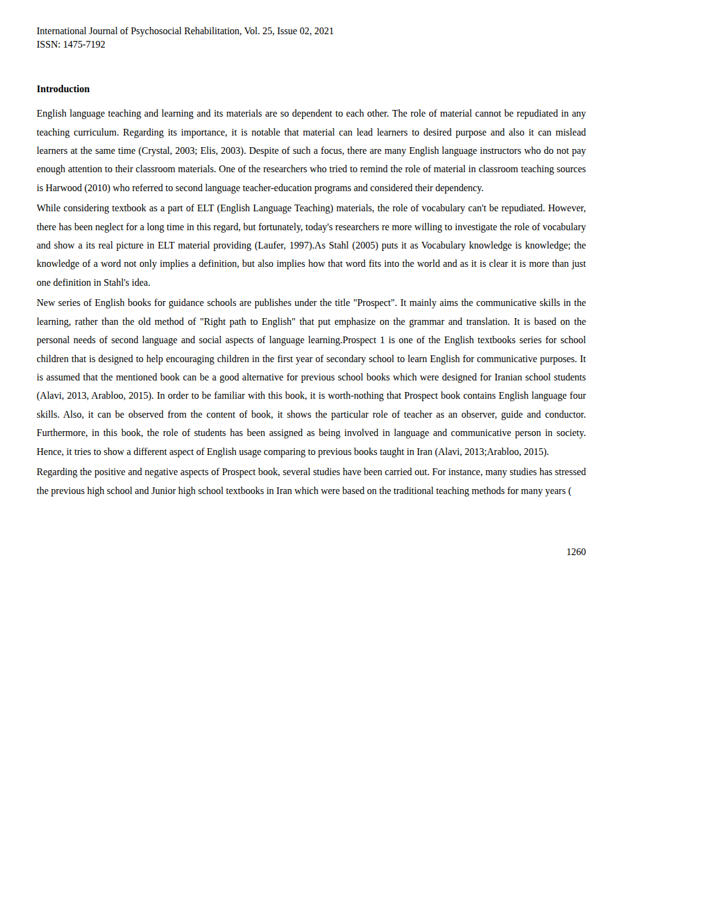International Journal of Psychosocial Rehabilitation, Vol. 25, Issue 02, 2021
ISSN: 1475-7192
Introduction
English language teaching and learning and its materials are so dependent to each other. The role of material cannot be repudiated in any teaching curriculum. Regarding its importance, it is notable that material can lead learners to desired purpose and also it can mislead learners at the same time (Crystal, 2003; Elis, 2003). Despite of such a focus, there are many English language instructors who do not pay enough attention to their classroom materials. One of the researchers who tried to remind the role of material in classroom teaching sources is Harwood (2010) who referred to second language teacher-education programs and considered their dependency.
While considering textbook as a part of ELT (English Language Teaching) materials, the role of vocabulary can't be repudiated. However, there has been neglect for a long time in this regard, but fortunately, today's researchers re more willing to investigate the role of vocabulary and show a its real picture in ELT material providing (Laufer, 1997).As Stahl (2005) puts it as Vocabulary knowledge is knowledge; the knowledge of a word not only implies a definition, but also implies how that word fits into the world and as it is clear it is more than just one definition in Stahl's idea.
New series of English books for guidance schools are publishes under the title "Prospect". It mainly aims the communicative skills in the learning, rather than the old method of "Right path to English" that put emphasize on the grammar and translation. It is based on the personal needs of second language and social aspects of language learning.Prospect 1 is one of the English textbooks series for school children that is designed to help encouraging children in the first year of secondary school to learn English for communicative purposes. It is assumed that the mentioned book can be a good alternative for previous school books which were designed for Iranian school students (Alavi, 2013, Arabloo, 2015). In order to be familiar with this book, it is worth-nothing that Prospect book contains English language four skills. Also, it can be observed from the content of book, it shows the particular role of teacher as an observer, guide and conductor. Furthermore, in this book, the role of students has been assigned as being involved in language and communicative person in society. Hence, it tries to show a different aspect of English usage comparing to previous books taught in Iran (Alavi, 2013;Arabloo, 2015).
Regarding the positive and negative aspects of Prospect book, several studies have been carried out. For instance, many studies has stressed the previous high school and Junior high school textbooks in Iran which were based on the traditional teaching methods for many years (
1260